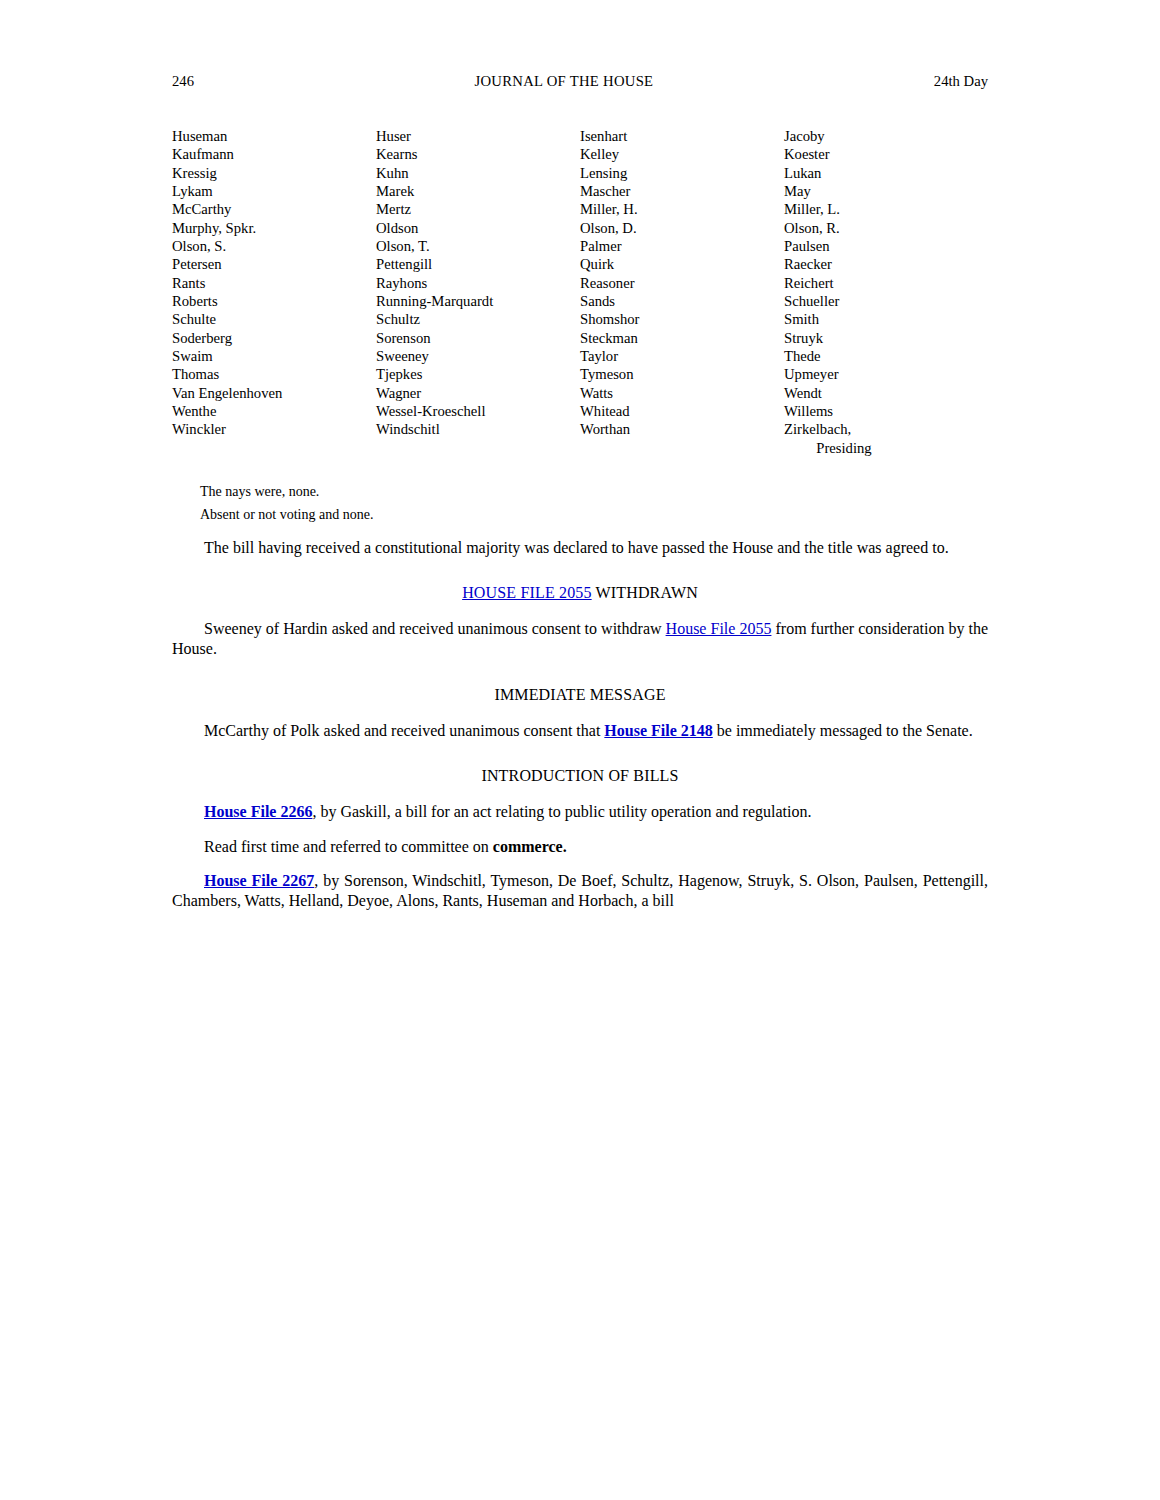246 JOURNAL OF THE HOUSE 24th Day
| Huseman | Huser | Isenhart | Jacoby |
| Kaufmann | Kearns | Kelley | Koester |
| Kressig | Kuhn | Lensing | Lukan |
| Lykam | Marek | Mascher | May |
| McCarthy | Mertz | Miller, H. | Miller, L. |
| Murphy, Spkr. | Oldson | Olson, D. | Olson, R. |
| Olson, S. | Olson, T. | Palmer | Paulsen |
| Petersen | Pettengill | Quirk | Raecker |
| Rants | Rayhons | Reasoner | Reichert |
| Roberts | Running-Marquardt | Sands | Schueller |
| Schulte | Schultz | Shomshor | Smith |
| Soderberg | Sorenson | Steckman | Struyk |
| Swaim | Sweeney | Taylor | Thede |
| Thomas | Tjepkes | Tymeson | Upmeyer |
| Van Engelenhoven | Wagner | Watts | Wendt |
| Wenthe | Wessel-Kroeschell | Whitead | Willems |
| Winckler | Windschitl | Worthan | Zirkelbach, Presiding |
The nays were, none.
Absent or not voting and none.
The bill having received a constitutional majority was declared to have passed the House and the title was agreed to.
HOUSE FILE 2055 WITHDRAWN
Sweeney of Hardin asked and received unanimous consent to withdraw House File 2055 from further consideration by the House.
IMMEDIATE MESSAGE
McCarthy of Polk asked and received unanimous consent that House File 2148 be immediately messaged to the Senate.
INTRODUCTION OF BILLS
House File 2266, by Gaskill, a bill for an act relating to public utility operation and regulation.
Read first time and referred to committee on commerce.
House File 2267, by Sorenson, Windschitl, Tymeson, De Boef, Schultz, Hagenow, Struyk, S. Olson, Paulsen, Pettengill, Chambers, Watts, Helland, Deyoe, Alons, Rants, Huseman and Horbach, a bill